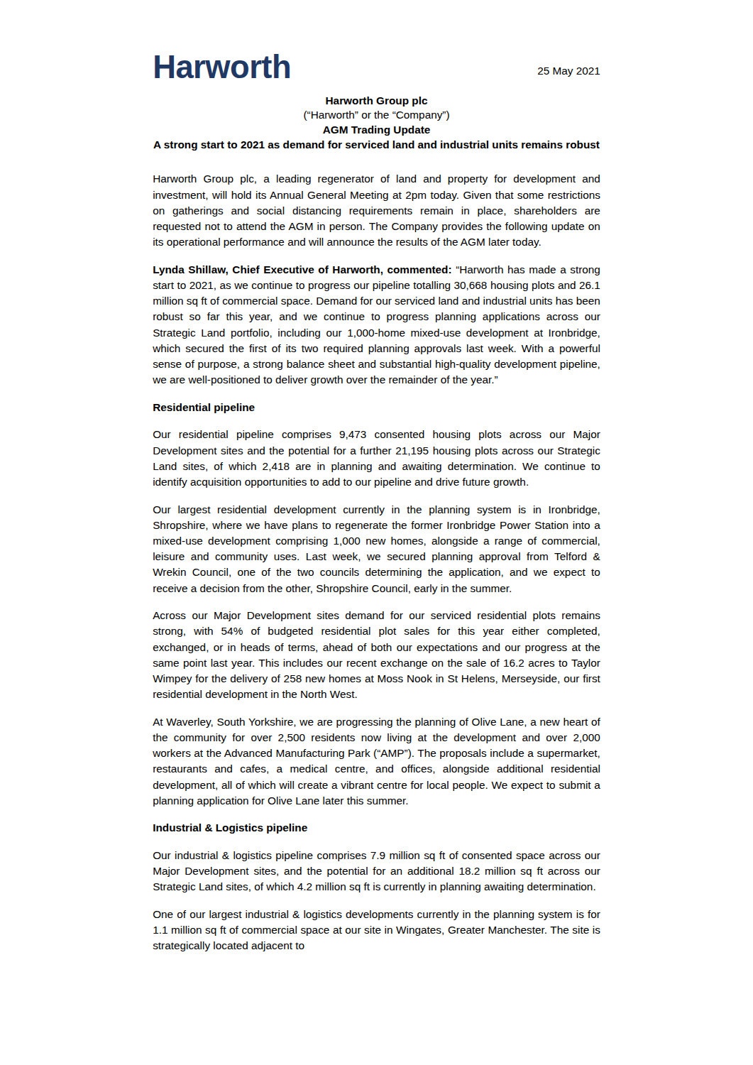Harworth
25 May 2021
Harworth Group plc
(“Harworth” or the “Company”)
AGM Trading Update
A strong start to 2021 as demand for serviced land and industrial units remains robust
Harworth Group plc, a leading regenerator of land and property for development and investment, will hold its Annual General Meeting at 2pm today. Given that some restrictions on gatherings and social distancing requirements remain in place, shareholders are requested not to attend the AGM in person. The Company provides the following update on its operational performance and will announce the results of the AGM later today.
Lynda Shillaw, Chief Executive of Harworth, commented: “Harworth has made a strong start to 2021, as we continue to progress our pipeline totalling 30,668 housing plots and 26.1 million sq ft of commercial space. Demand for our serviced land and industrial units has been robust so far this year, and we continue to progress planning applications across our Strategic Land portfolio, including our 1,000-home mixed-use development at Ironbridge, which secured the first of its two required planning approvals last week. With a powerful sense of purpose, a strong balance sheet and substantial high-quality development pipeline, we are well-positioned to deliver growth over the remainder of the year.”
Residential pipeline
Our residential pipeline comprises 9,473 consented housing plots across our Major Development sites and the potential for a further 21,195 housing plots across our Strategic Land sites, of which 2,418 are in planning and awaiting determination. We continue to identify acquisition opportunities to add to our pipeline and drive future growth.
Our largest residential development currently in the planning system is in Ironbridge, Shropshire, where we have plans to regenerate the former Ironbridge Power Station into a mixed-use development comprising 1,000 new homes, alongside a range of commercial, leisure and community uses. Last week, we secured planning approval from Telford & Wrekin Council, one of the two councils determining the application, and we expect to receive a decision from the other, Shropshire Council, early in the summer.
Across our Major Development sites demand for our serviced residential plots remains strong, with 54% of budgeted residential plot sales for this year either completed, exchanged, or in heads of terms, ahead of both our expectations and our progress at the same point last year. This includes our recent exchange on the sale of 16.2 acres to Taylor Wimpey for the delivery of 258 new homes at Moss Nook in St Helens, Merseyside, our first residential development in the North West.
At Waverley, South Yorkshire, we are progressing the planning of Olive Lane, a new heart of the community for over 2,500 residents now living at the development and over 2,000 workers at the Advanced Manufacturing Park (“AMP”). The proposals include a supermarket, restaurants and cafes, a medical centre, and offices, alongside additional residential development, all of which will create a vibrant centre for local people. We expect to submit a planning application for Olive Lane later this summer.
Industrial & Logistics pipeline
Our industrial & logistics pipeline comprises 7.9 million sq ft of consented space across our Major Development sites, and the potential for an additional 18.2 million sq ft across our Strategic Land sites, of which 4.2 million sq ft is currently in planning awaiting determination.
One of our largest industrial & logistics developments currently in the planning system is for 1.1 million sq ft of commercial space at our site in Wingates, Greater Manchester. The site is strategically located adjacent to